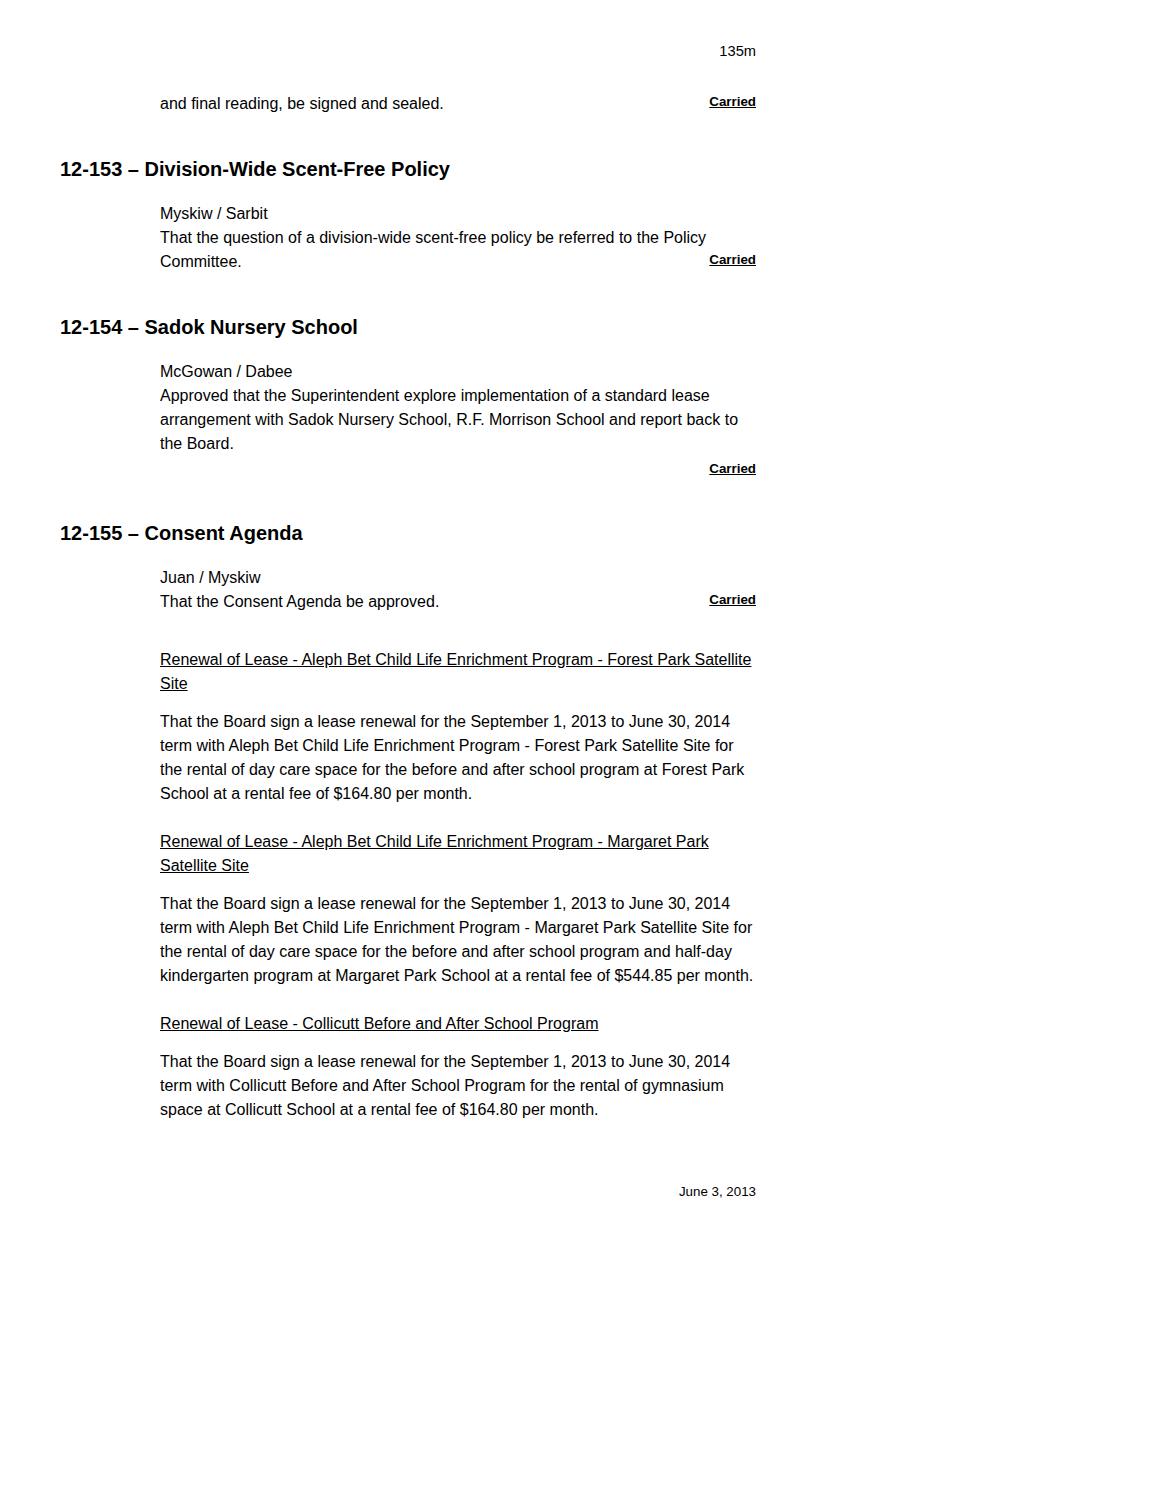135m
and final reading, be signed and sealed. Carried
12-153 – Division-Wide Scent-Free Policy
Myskiw / Sarbit
That the question of a division-wide scent-free policy be referred to the Policy Committee. Carried
12-154 – Sadok Nursery School
McGowan / Dabee
Approved that the Superintendent explore implementation of a standard lease arrangement with Sadok Nursery School, R.F. Morrison School and report back to the Board.
Carried
12-155 – Consent Agenda
Juan / Myskiw
That the Consent Agenda be approved. Carried
Renewal of Lease - Aleph Bet Child Life Enrichment Program - Forest Park Satellite Site
That the Board sign a lease renewal for the September 1, 2013 to June 30, 2014 term with Aleph Bet Child Life Enrichment Program - Forest Park Satellite Site for the rental of day care space for the before and after school program at Forest Park School at a rental fee of $164.80 per month.
Renewal of Lease - Aleph Bet Child Life Enrichment Program - Margaret Park Satellite Site
That the Board sign a lease renewal for the September 1, 2013 to June 30, 2014 term with Aleph Bet Child Life Enrichment Program - Margaret Park Satellite Site for the rental of day care space for the before and after school program and half-day kindergarten program at Margaret Park School at a rental fee of $544.85 per month.
Renewal of Lease - Collicutt Before and After School Program
That the Board sign a lease renewal for the September 1, 2013 to June 30, 2014 term with Collicutt Before and After School Program for the rental of gymnasium space at Collicutt School at a rental fee of $164.80 per month.
June 3, 2013